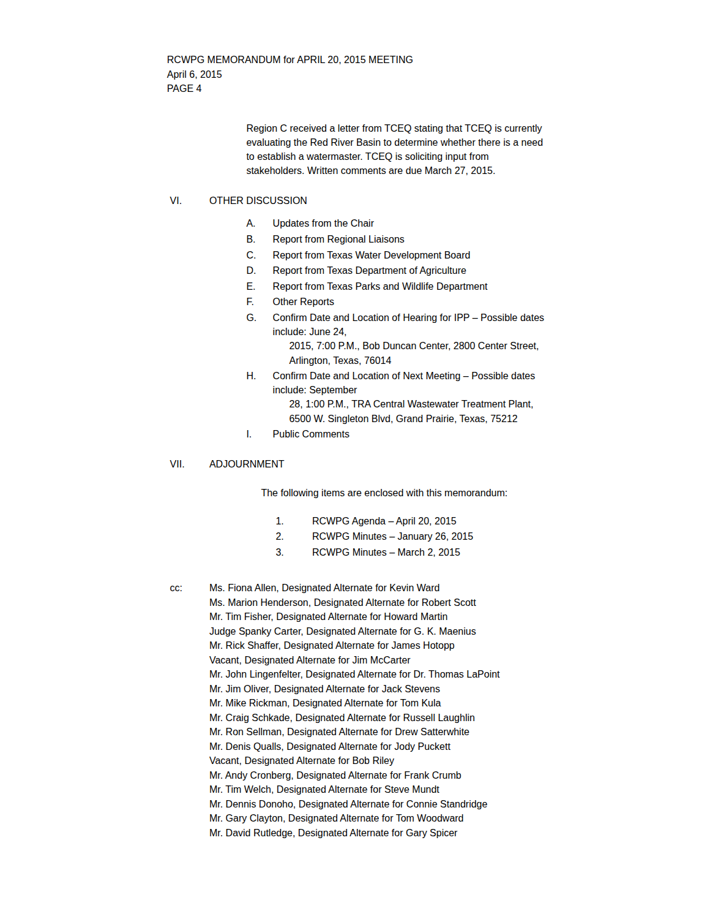RCWPG MEMORANDUM for APRIL 20, 2015 MEETING
April 6, 2015
PAGE 4
Region C received a letter from TCEQ stating that TCEQ is currently evaluating the Red River Basin to determine whether there is a need to establish a watermaster. TCEQ is soliciting input from stakeholders. Written comments are due March 27, 2015.
VI.
OTHER DISCUSSION
A.
Updates from the Chair
B.
Report from Regional Liaisons
C.
Report from Texas Water Development Board
D.
Report from Texas Department of Agriculture
E.
Report from Texas Parks and Wildlife Department
F.
Other Reports
G.
Confirm Date and Location of Hearing for IPP – Possible dates include: June 24, 2015, 7:00 P.M., Bob Duncan Center, 2800 Center Street, Arlington, Texas, 76014
H.
Confirm Date and Location of Next Meeting – Possible dates include: September 28, 1:00 P.M., TRA Central Wastewater Treatment Plant, 6500 W. Singleton Blvd, Grand Prairie, Texas, 75212
I.
Public Comments
VII.
ADJOURNMENT
The following items are enclosed with this memorandum:
1.
RCWPG Agenda – April 20, 2015
2.
RCWPG Minutes – January 26, 2015
3.
RCWPG Minutes – March 2, 2015
cc:
Ms. Fiona Allen, Designated Alternate for Kevin Ward
Ms. Marion Henderson, Designated Alternate for Robert Scott
Mr. Tim Fisher, Designated Alternate for Howard Martin
Judge Spanky Carter, Designated Alternate for G. K. Maenius
Mr. Rick Shaffer, Designated Alternate for James Hotopp
Vacant, Designated Alternate for Jim McCarter
Mr. John Lingenfelter, Designated Alternate for Dr. Thomas LaPoint
Mr. Jim Oliver, Designated Alternate for Jack Stevens
Mr. Mike Rickman, Designated Alternate for Tom Kula
Mr. Craig Schkade, Designated Alternate for Russell Laughlin
Mr. Ron Sellman, Designated Alternate for Drew Satterwhite
Mr. Denis Qualls, Designated Alternate for Jody Puckett
Vacant, Designated Alternate for Bob Riley
Mr. Andy Cronberg, Designated Alternate for Frank Crumb
Mr. Tim Welch, Designated Alternate for Steve Mundt
Mr. Dennis Donoho, Designated Alternate for Connie Standridge
Mr. Gary Clayton, Designated Alternate for Tom Woodward
Mr. David Rutledge, Designated Alternate for Gary Spicer